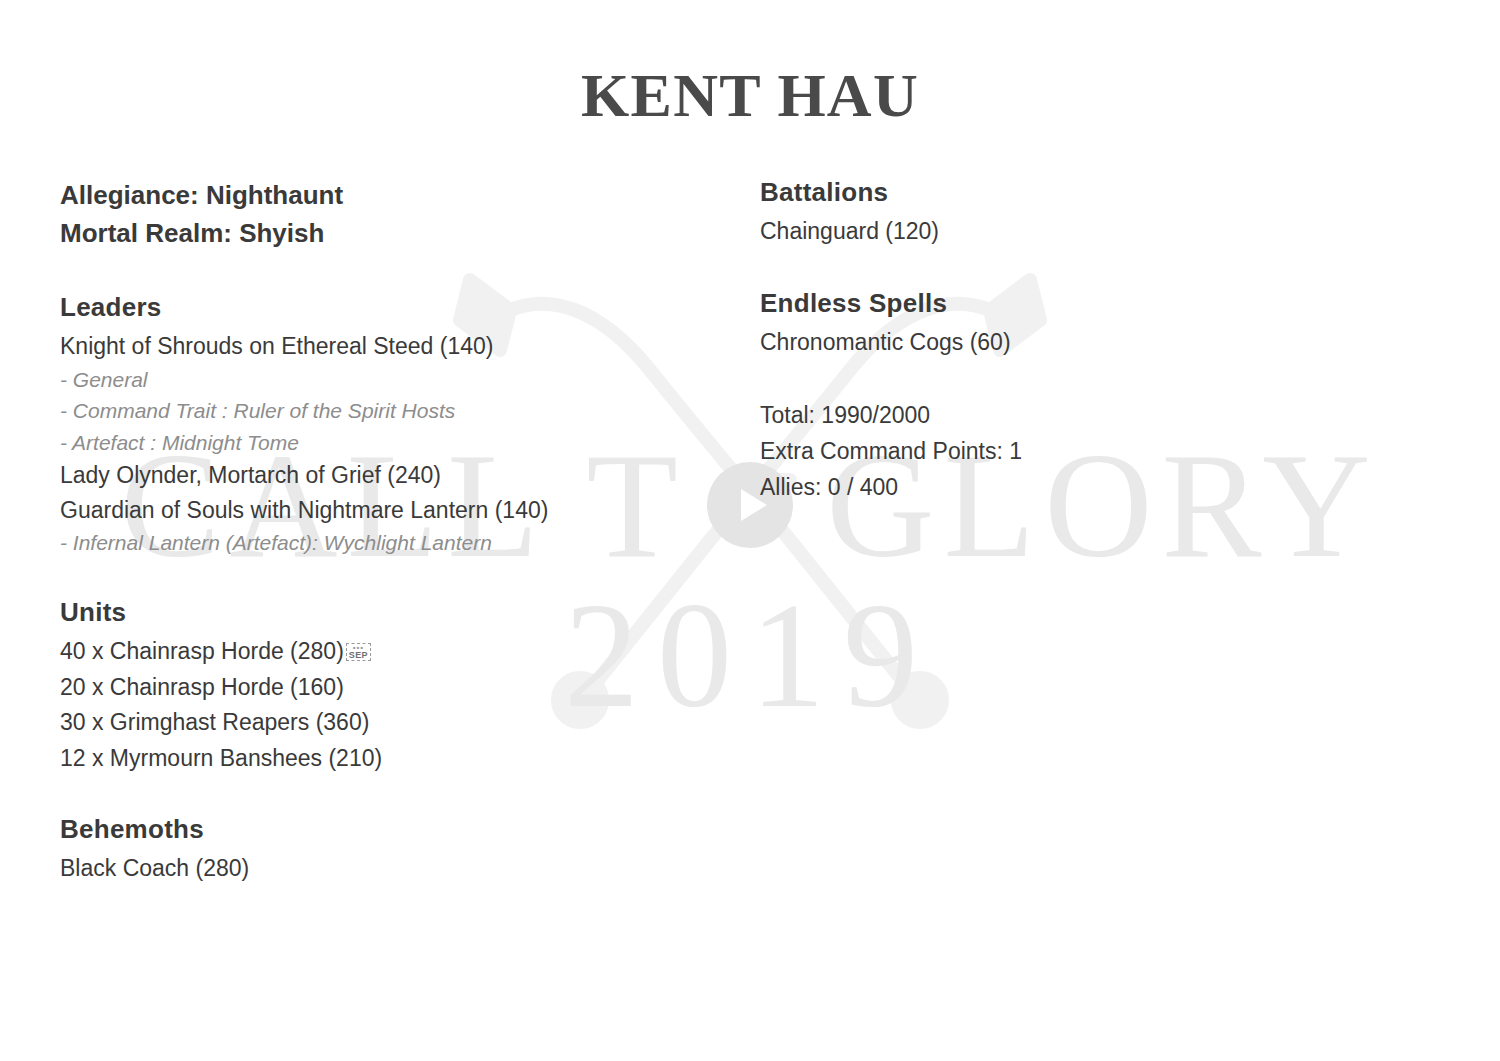CALL T GLORY
2019
KENT HAU
Allegiance: Nighthaunt
Mortal Realm: Shyish
Leaders
Knight of Shrouds on Ethereal Steed (140)
- General
- Command Trait : Ruler of the Spirit Hosts
- Artefact : Midnight Tome
Lady Olynder, Mortarch of Grief (240)
Guardian of Souls with Nightmare Lantern (140)
- Infernal Lantern (Artefact): Wychlight Lantern
Units
40 x Chainrasp Horde (280)•••SEP
20 x Chainrasp Horde (160)
30 x Grimghast Reapers (360)
12 x Myrmourn Banshees (210)
Behemoths
Black Coach (280)
Battalions
Chainguard (120)
Endless Spells
Chronomantic Cogs (60)
Total: 1990/2000
Extra Command Points: 1
Allies: 0 / 400